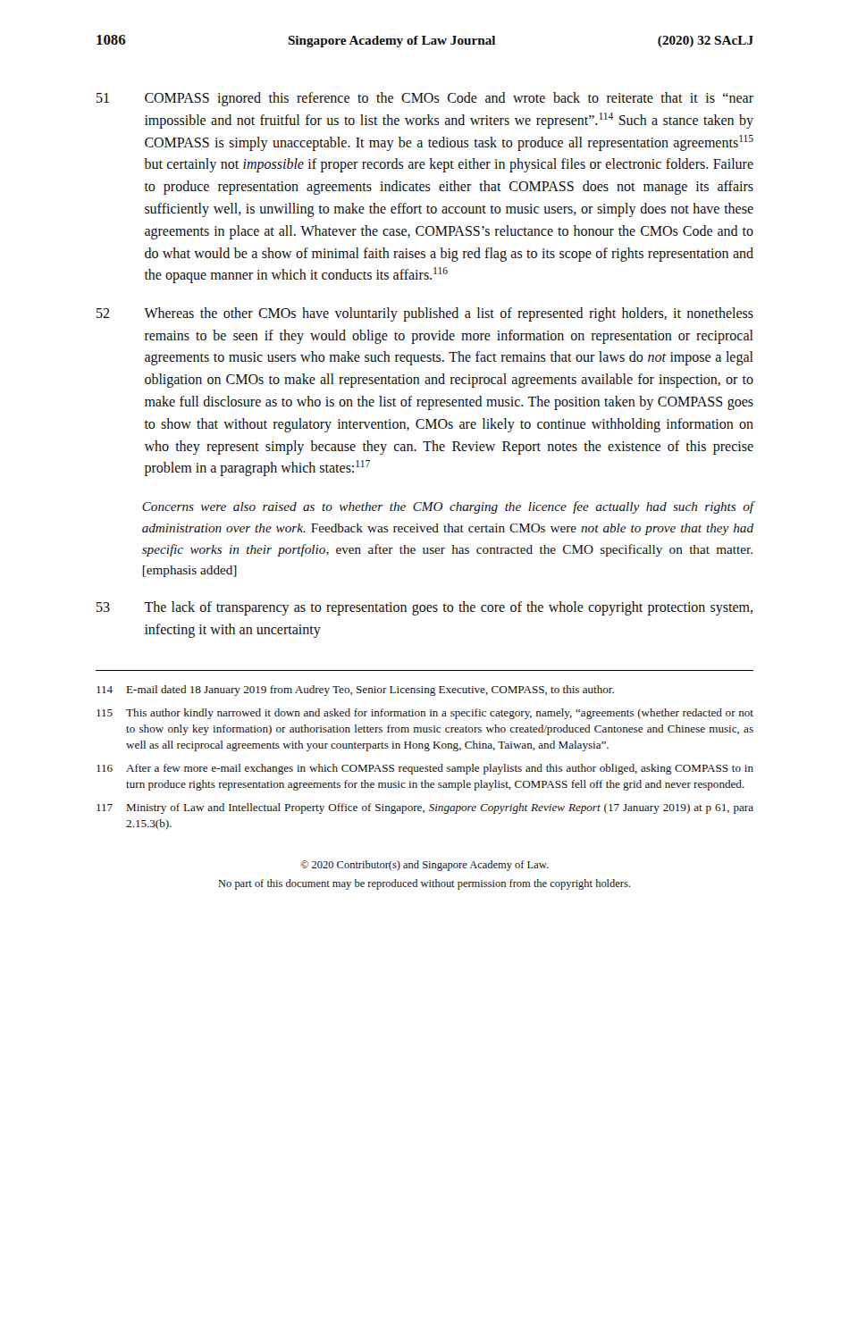1086 Singapore Academy of Law Journal (2020) 32 SAcLJ
51 COMPASS ignored this reference to the CMOs Code and wrote back to reiterate that it is “near impossible and not fruitful for us to list the works and writers we represent”.114 Such a stance taken by COMPASS is simply unacceptable. It may be a tedious task to produce all representation agreements115 but certainly not impossible if proper records are kept either in physical files or electronic folders. Failure to produce representation agreements indicates either that COMPASS does not manage its affairs sufficiently well, is unwilling to make the effort to account to music users, or simply does not have these agreements in place at all. Whatever the case, COMPASS’s reluctance to honour the CMOs Code and to do what would be a show of minimal faith raises a big red flag as to its scope of rights representation and the opaque manner in which it conducts its affairs.116
52 Whereas the other CMOs have voluntarily published a list of represented right holders, it nonetheless remains to be seen if they would oblige to provide more information on representation or reciprocal agreements to music users who make such requests. The fact remains that our laws do not impose a legal obligation on CMOs to make all representation and reciprocal agreements available for inspection, or to make full disclosure as to who is on the list of represented music. The position taken by COMPASS goes to show that without regulatory intervention, CMOs are likely to continue withholding information on who they represent simply because they can. The Review Report notes the existence of this precise problem in a paragraph which states:117
Concerns were also raised as to whether the CMO charging the licence fee actually had such rights of administration over the work. Feedback was received that certain CMOs were not able to prove that they had specific works in their portfolio, even after the user has contracted the CMO specifically on that matter. [emphasis added]
53 The lack of transparency as to representation goes to the core of the whole copyright protection system, infecting it with an uncertainty
114 E-mail dated 18 January 2019 from Audrey Teo, Senior Licensing Executive, COMPASS, to this author.
115 This author kindly narrowed it down and asked for information in a specific category, namely, “agreements (whether redacted or not to show only key information) or authorisation letters from music creators who created/produced Cantonese and Chinese music, as well as all reciprocal agreements with your counterparts in Hong Kong, China, Taiwan, and Malaysia”.
116 After a few more e-mail exchanges in which COMPASS requested sample playlists and this author obliged, asking COMPASS to in turn produce rights representation agreements for the music in the sample playlist, COMPASS fell off the grid and never responded.
117 Ministry of Law and Intellectual Property Office of Singapore, Singapore Copyright Review Report (17 January 2019) at p 61, para 2.15.3(b).
© 2020 Contributor(s) and Singapore Academy of Law.
No part of this document may be reproduced without permission from the copyright holders.